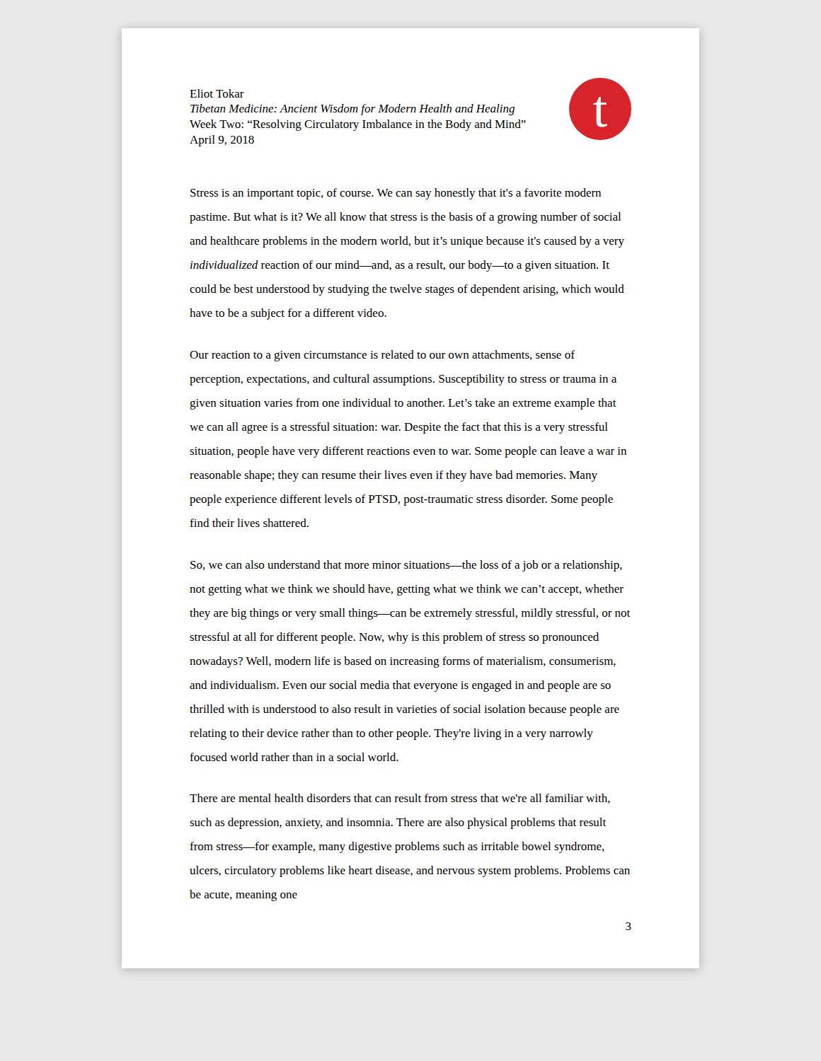t
Eliot Tokar
Tibetan Medicine: Ancient Wisdom for Modern Health and Healing
Week Two: “Resolving Circulatory Imbalance in the Body and Mind”
April 9, 2018
Stress is an important topic, of course. We can say honestly that it's a favorite modern pastime. But what is it? We all know that stress is the basis of a growing number of social and healthcare problems in the modern world, but it’s unique because it's caused by a very individualized reaction of our mind—and, as a result, our body—to a given situation. It could be best understood by studying the twelve stages of dependent arising, which would have to be a subject for a different video.
Our reaction to a given circumstance is related to our own attachments, sense of perception, expectations, and cultural assumptions. Susceptibility to stress or trauma in a given situation varies from one individual to another. Let’s take an extreme example that we can all agree is a stressful situation: war. Despite the fact that this is a very stressful situation, people have very different reactions even to war. Some people can leave a war in reasonable shape; they can resume their lives even if they have bad memories. Many people experience different levels of PTSD, post-traumatic stress disorder. Some people find their lives shattered.
So, we can also understand that more minor situations—the loss of a job or a relationship, not getting what we think we should have, getting what we think we can’t accept, whether they are big things or very small things—can be extremely stressful, mildly stressful, or not stressful at all for different people. Now, why is this problem of stress so pronounced nowadays? Well, modern life is based on increasing forms of materialism, consumerism, and individualism. Even our social media that everyone is engaged in and people are so thrilled with is understood to also result in varieties of social isolation because people are relating to their device rather than to other people. They're living in a very narrowly focused world rather than in a social world.
There are mental health disorders that can result from stress that we're all familiar with, such as depression, anxiety, and insomnia. There are also physical problems that result from stress—for example, many digestive problems such as irritable bowel syndrome, ulcers, circulatory problems like heart disease, and nervous system problems. Problems can be acute, meaning one
3